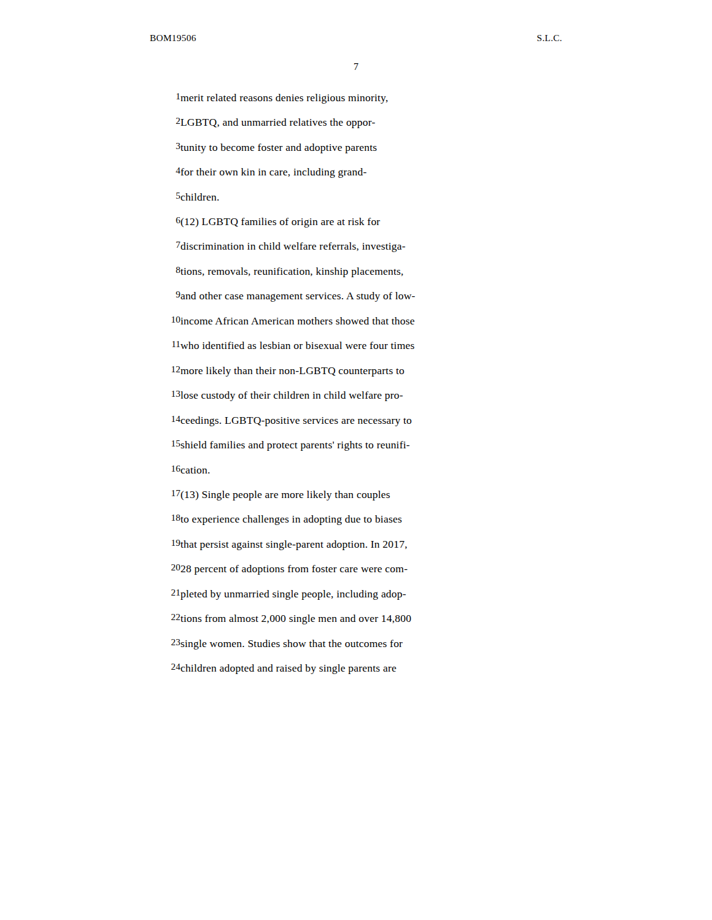BOM19506 S.L.C.
7
| 1 | merit related reasons denies religious minority, |
| 2 | LGBTQ, and unmarried relatives the oppor- |
| 3 | tunity to become foster and adoptive parents |
| 4 | for their own kin in care, including grand- |
| 5 | children. |
| 6 | (12) LGBTQ families of origin are at risk for |
| 7 | discrimination in child welfare referrals, investiga- |
| 8 | tions, removals, reunification, kinship placements, |
| 9 | and other case management services. A study of low- |
| 10 | income African American mothers showed that those |
| 11 | who identified as lesbian or bisexual were four times |
| 12 | more likely than their non-LGBTQ counterparts to |
| 13 | lose custody of their children in child welfare pro- |
| 14 | ceedings. LGBTQ-positive services are necessary to |
| 15 | shield families and protect parents' rights to reunifi- |
| 16 | cation. |
| 17 | (13) Single people are more likely than couples |
| 18 | to experience challenges in adopting due to biases |
| 19 | that persist against single-parent adoption. In 2017, |
| 20 | 28 percent of adoptions from foster care were com- |
| 21 | pleted by unmarried single people, including adop- |
| 22 | tions from almost 2,000 single men and over 14,800 |
| 23 | single women. Studies show that the outcomes for |
| 24 | children adopted and raised by single parents are |